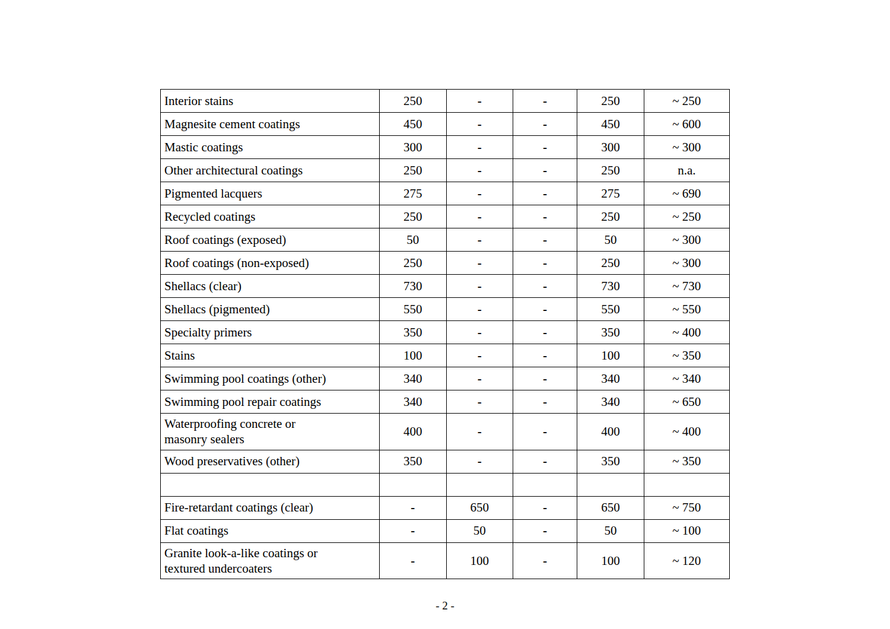| Interior stains | 250 | - | - | 250 | ~ 250 |
| Magnesite cement coatings | 450 | - | - | 450 | ~ 600 |
| Mastic coatings | 300 | - | - | 300 | ~ 300 |
| Other architectural coatings | 250 | - | - | 250 | n.a. |
| Pigmented lacquers | 275 | - | - | 275 | ~ 690 |
| Recycled coatings | 250 | - | - | 250 | ~ 250 |
| Roof coatings (exposed) | 50 | - | - | 50 | ~ 300 |
| Roof coatings (non-exposed) | 250 | - | - | 250 | ~ 300 |
| Shellacs (clear) | 730 | - | - | 730 | ~ 730 |
| Shellacs (pigmented) | 550 | - | - | 550 | ~ 550 |
| Specialty primers | 350 | - | - | 350 | ~ 400 |
| Stains | 100 | - | - | 100 | ~ 350 |
| Swimming pool coatings (other) | 340 | - | - | 340 | ~ 340 |
| Swimming pool repair coatings | 340 | - | - | 340 | ~ 650 |
| Waterproofing concrete or masonry sealers | 400 | - | - | 400 | ~ 400 |
| Wood preservatives (other) | 350 | - | - | 350 | ~ 350 |
| Fire-retardant coatings (clear) | - | 650 | - | 650 | ~ 750 |
| Flat coatings | - | 50 | - | 50 | ~ 100 |
| Granite look-a-like coatings or textured undercoaters | - | 100 | - | 100 | ~ 120 |
- 2 -